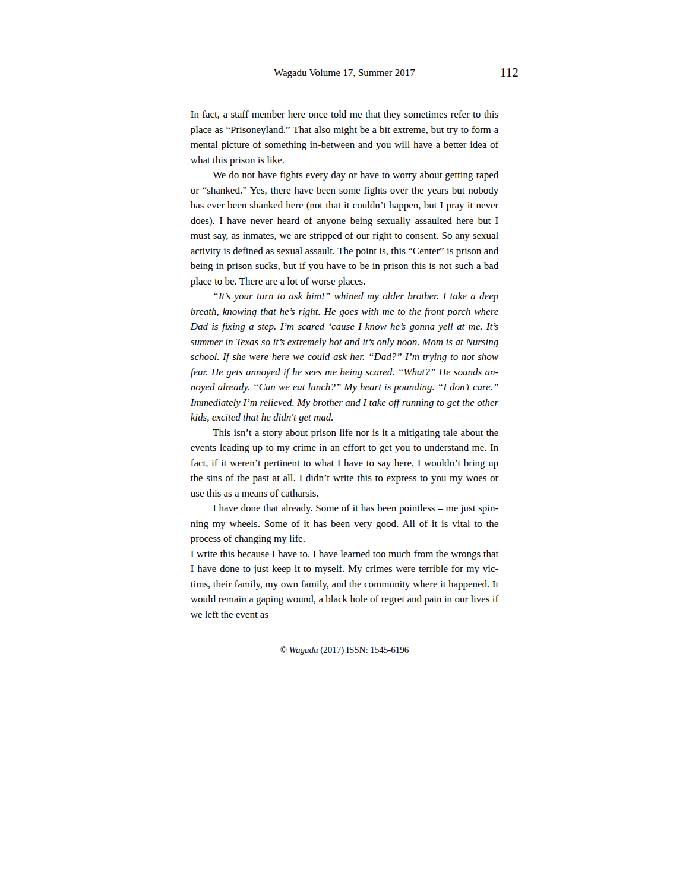Wagadu Volume 17, Summer 2017 112
In fact, a staff member here once told me that they sometimes refer to this place as “Prisoneyland.” That also might be a bit extreme, but try to form a mental picture of something in-between and you will have a better idea of what this prison is like.
We do not have fights every day or have to worry about getting raped or “shanked.” Yes, there have been some fights over the years but nobody has ever been shanked here (not that it couldn’t happen, but I pray it never does). I have never heard of anyone being sexually assaulted here but I must say, as inmates, we are stripped of our right to consent. So any sexual activity is defined as sexual assault. The point is, this “Center” is prison and being in prison sucks, but if you have to be in prison this is not such a bad place to be. There are a lot of worse places.
“It’s your turn to ask him!” whined my older brother. I take a deep breath, knowing that he’s right. He goes with me to the front porch where Dad is fixing a step. I’m scared ‘cause I know he’s gonna yell at me. It’s summer in Texas so it’s extremely hot and it’s only noon. Mom is at Nursing school. If she were here we could ask her. “Dad?” I’m trying to not show fear. He gets annoyed if he sees me being scared. “What?” He sounds annoyed already. “Can we eat lunch?” My heart is pounding. “I don’t care.” Immediately I’m relieved. My brother and I take off running to get the other kids, excited that he didn't get mad.
This isn’t a story about prison life nor is it a mitigating tale about the events leading up to my crime in an effort to get you to understand me. In fact, if it weren’t pertinent to what I have to say here, I wouldn’t bring up the sins of the past at all. I didn’t write this to express to you my woes or use this as a means of catharsis.
I have done that already. Some of it has been pointless – me just spinning my wheels. Some of it has been very good. All of it is vital to the process of changing my life.
I write this because I have to. I have learned too much from the wrongs that I have done to just keep it to myself. My crimes were terrible for my victims, their family, my own family, and the community where it happened. It would remain a gaping wound, a black hole of regret and pain in our lives if we left the event as
© Wagadu (2017) ISSN: 1545-6196